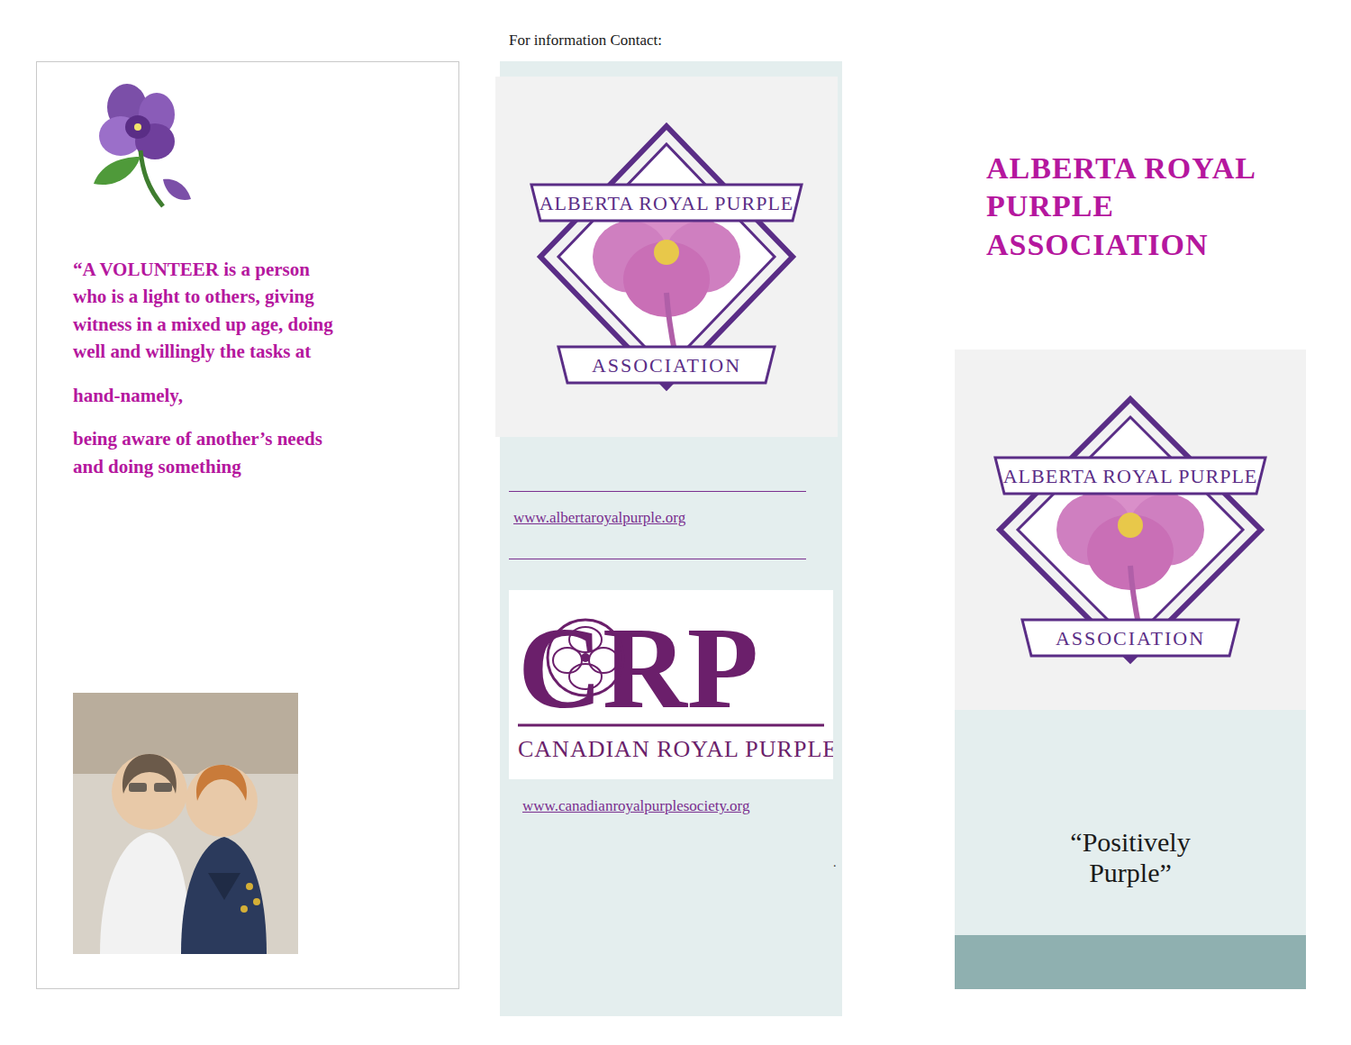“A VOLUNTEER is a person who is a light to others, giving witness in a mixed up age, doing well and willingly the tasks at
hand-namely,
being aware of another’s needs and doing something
For information Contact:
ALBERTA ROYAL PURPLE ASSOCIATION
www.albertaroyalpurple.org
CRP CANADIAN ROYAL PURPLE
www.canadianroyalpurplesociety.org
.
Alberta Royal Purple Association
ALBERTA ROYAL PURPLE ASSOCIATION
“Positively
Purple”